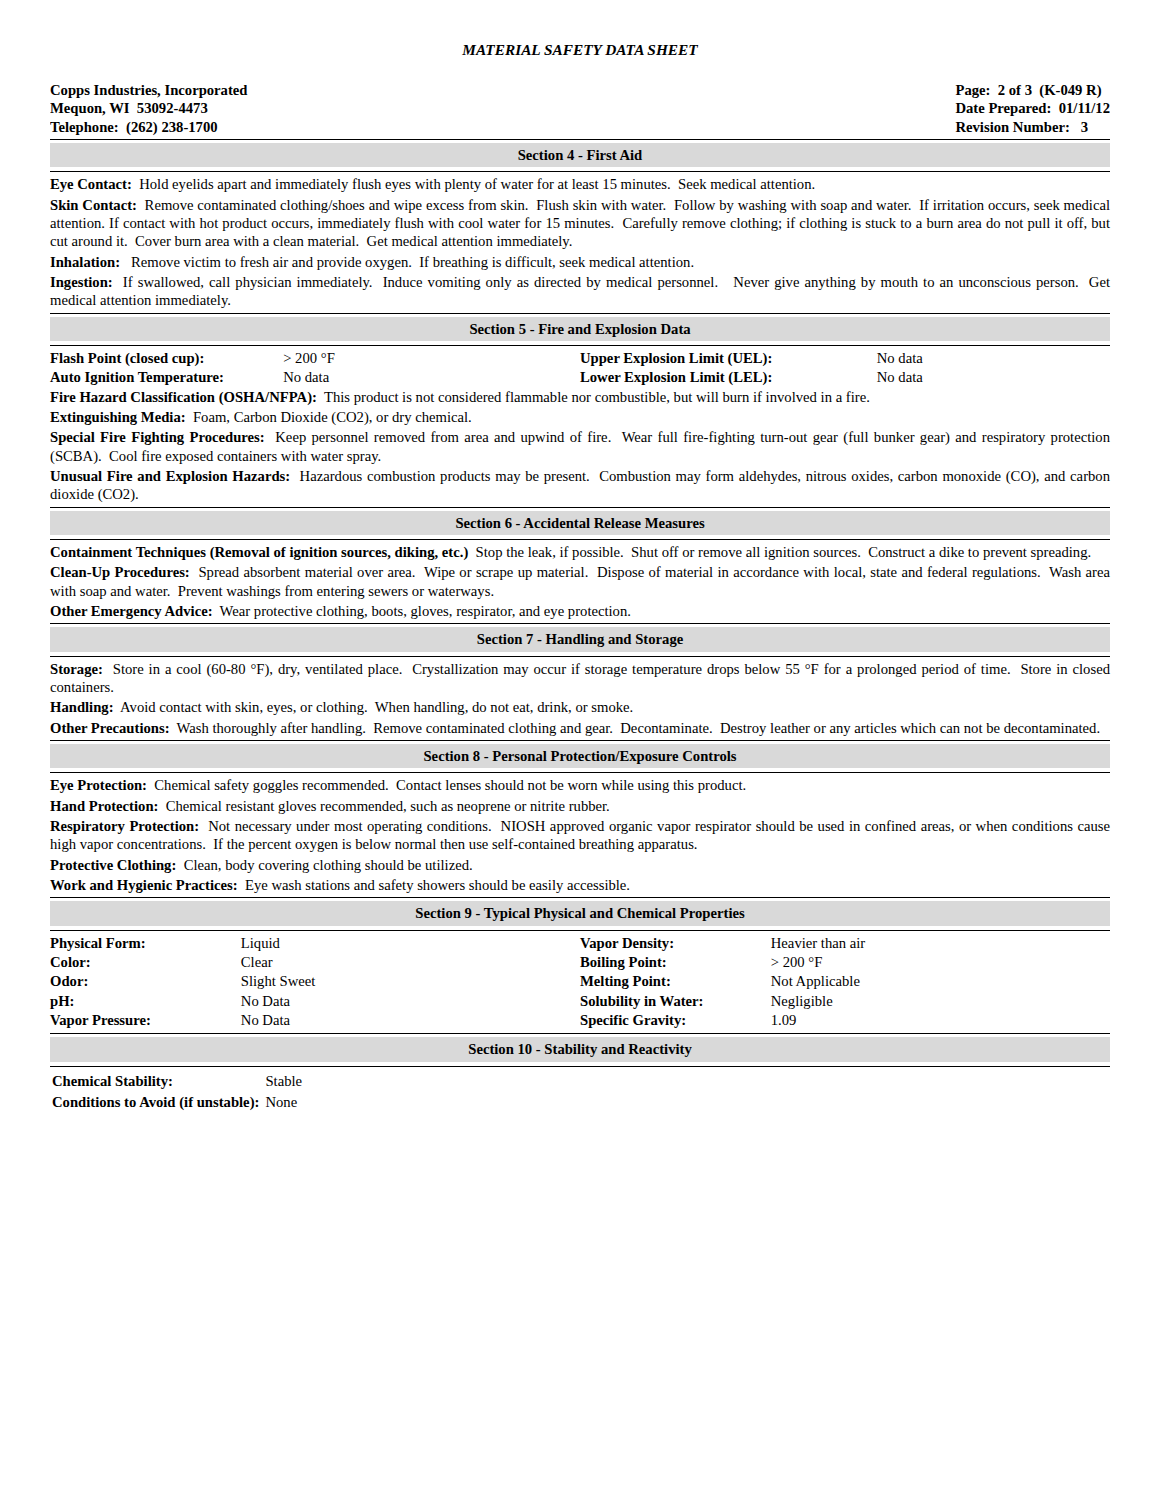MATERIAL SAFETY DATA SHEET
Copps Industries, Incorporated
Mequon, WI 53092-4473
Telephone: (262) 238-1700
Page: 2 of 3 (K-049 R)
Date Prepared: 01/11/12
Revision Number: 3
Section 4 - First Aid
Eye Contact: Hold eyelids apart and immediately flush eyes with plenty of water for at least 15 minutes. Seek medical attention.
Skin Contact: Remove contaminated clothing/shoes and wipe excess from skin. Flush skin with water. Follow by washing with soap and water. If irritation occurs, seek medical attention. If contact with hot product occurs, immediately flush with cool water for 15 minutes. Carefully remove clothing; if clothing is stuck to a burn area do not pull it off, but cut around it. Cover burn area with a clean material. Get medical attention immediately.
Inhalation: Remove victim to fresh air and provide oxygen. If breathing is difficult, seek medical attention.
Ingestion: If swallowed, call physician immediately. Induce vomiting only as directed by medical personnel. Never give anything by mouth to an unconscious person. Get medical attention immediately.
Section 5 - Fire and Explosion Data
| Flash Point (closed cup): | > 200 °F | Upper Explosion Limit (UEL): | No data |
| Auto Ignition Temperature: | No data | Lower Explosion Limit (LEL): | No data |
Fire Hazard Classification (OSHA/NFPA): This product is not considered flammable nor combustible, but will burn if involved in a fire.
Extinguishing Media: Foam, Carbon Dioxide (CO2), or dry chemical.
Special Fire Fighting Procedures: Keep personnel removed from area and upwind of fire. Wear full fire-fighting turn-out gear (full bunker gear) and respiratory protection (SCBA). Cool fire exposed containers with water spray.
Unusual Fire and Explosion Hazards: Hazardous combustion products may be present. Combustion may form aldehydes, nitrous oxides, carbon monoxide (CO), and carbon dioxide (CO2).
Section 6 - Accidental Release Measures
Containment Techniques (Removal of ignition sources, diking, etc.) Stop the leak, if possible. Shut off or remove all ignition sources. Construct a dike to prevent spreading.
Clean-Up Procedures: Spread absorbent material over area. Wipe or scrape up material. Dispose of material in accordance with local, state and federal regulations. Wash area with soap and water. Prevent washings from entering sewers or waterways.
Other Emergency Advice: Wear protective clothing, boots, gloves, respirator, and eye protection.
Section 7 - Handling and Storage
Storage: Store in a cool (60-80 °F), dry, ventilated place. Crystallization may occur if storage temperature drops below 55 °F for a prolonged period of time. Store in closed containers.
Handling: Avoid contact with skin, eyes, or clothing. When handling, do not eat, drink, or smoke.
Other Precautions: Wash thoroughly after handling. Remove contaminated clothing and gear. Decontaminate. Destroy leather or any articles which can not be decontaminated.
Section 8 - Personal Protection/Exposure Controls
Eye Protection: Chemical safety goggles recommended. Contact lenses should not be worn while using this product.
Hand Protection: Chemical resistant gloves recommended, such as neoprene or nitrite rubber.
Respiratory Protection: Not necessary under most operating conditions. NIOSH approved organic vapor respirator should be used in confined areas, or when conditions cause high vapor concentrations. If the percent oxygen is below normal then use self-contained breathing apparatus.
Protective Clothing: Clean, body covering clothing should be utilized.
Work and Hygienic Practices: Eye wash stations and safety showers should be easily accessible.
Section 9 - Typical Physical and Chemical Properties
| Physical Form: | Liquid | Vapor Density: | Heavier than air |
| Color: | Clear | Boiling Point: | > 200 °F |
| Odor: | Slight Sweet | Melting Point: | Not Applicable |
| pH: | No Data | Solubility in Water: | Negligible |
| Vapor Pressure: | No Data | Specific Gravity: | 1.09 |
Section 10 - Stability and Reactivity
| Chemical Stability: | Stable |
| Conditions to Avoid (if unstable): | None |